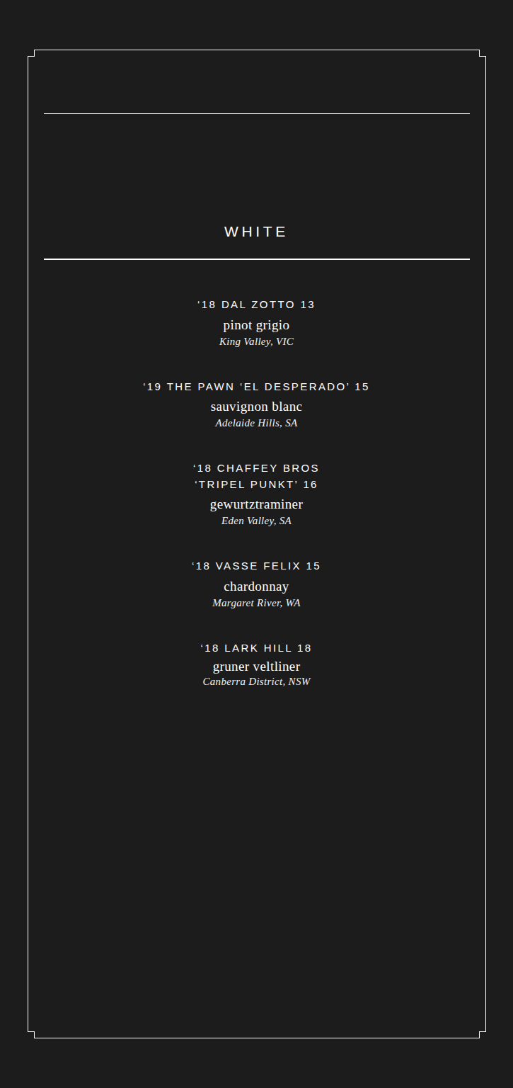White
‘18 Dal Zotto 13
pinot grigio
King Valley, VIC
‘19 The Pawn ‘El Desperado’ 15
sauvignon blanc
Adelaide Hills, SA
‘18 Chaffey Bros
‘Tripel Punkt’ 16
gewurtztraminer
Eden Valley, SA
‘18 Vasse Felix 15
chardonnay
Margaret River, WA
‘18 Lark Hill 18
gruner veltliner
Canberra District, NSW